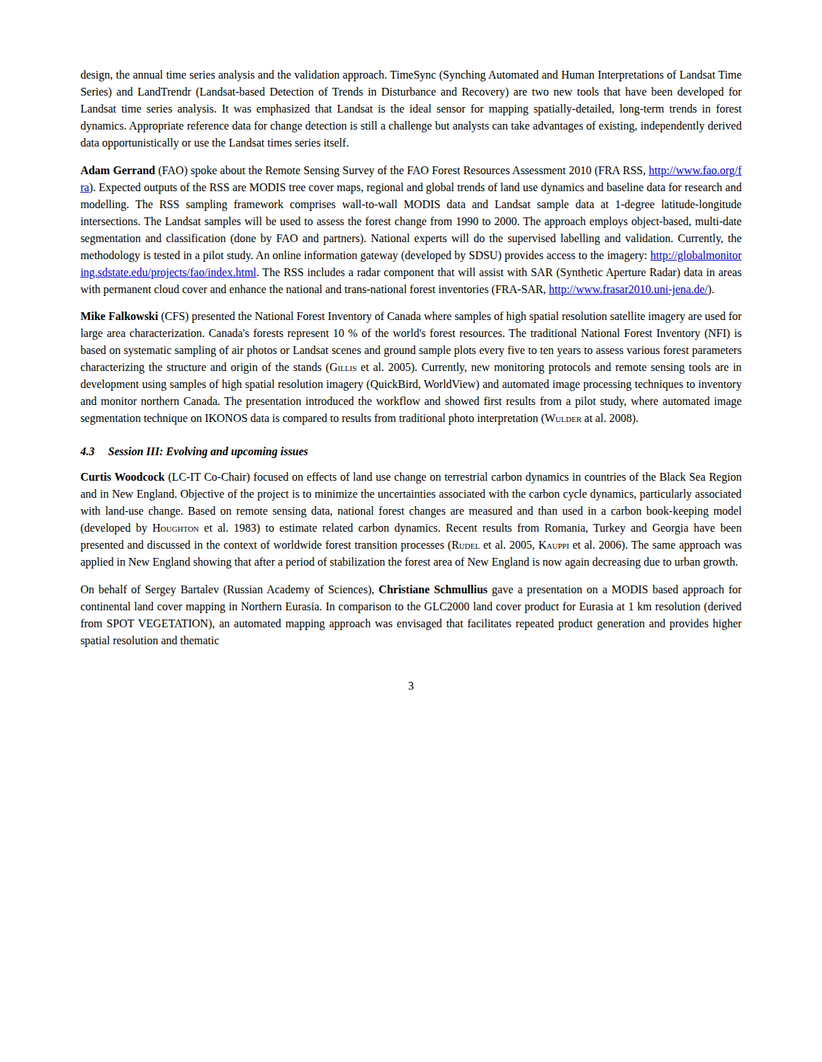design, the annual time series analysis and the validation approach. TimeSync (Synching Automated and Human Interpretations of Landsat Time Series) and LandTrendr (Landsat-based Detection of Trends in Disturbance and Recovery) are two new tools that have been developed for Landsat time series analysis. It was emphasized that Landsat is the ideal sensor for mapping spatially-detailed, long-term trends in forest dynamics. Appropriate reference data for change detection is still a challenge but analysts can take advantages of existing, independently derived data opportunistically or use the Landsat times series itself.
Adam Gerrand (FAO) spoke about the Remote Sensing Survey of the FAO Forest Resources Assessment 2010 (FRA RSS, http://www.fao.org/fra). Expected outputs of the RSS are MODIS tree cover maps, regional and global trends of land use dynamics and baseline data for research and modelling. The RSS sampling framework comprises wall-to-wall MODIS data and Landsat sample data at 1-degree latitude-longitude intersections. The Landsat samples will be used to assess the forest change from 1990 to 2000. The approach employs object-based, multi-date segmentation and classification (done by FAO and partners). National experts will do the supervised labelling and validation. Currently, the methodology is tested in a pilot study. An online information gateway (developed by SDSU) provides access to the imagery: http://globalmonitoring.sdstate.edu/projects/fao/index.html. The RSS includes a radar component that will assist with SAR (Synthetic Aperture Radar) data in areas with permanent cloud cover and enhance the national and trans-national forest inventories (FRA-SAR, http://www.frasar2010.uni-jena.de/).
Mike Falkowski (CFS) presented the National Forest Inventory of Canada where samples of high spatial resolution satellite imagery are used for large area characterization. Canada's forests represent 10 % of the world's forest resources. The traditional National Forest Inventory (NFI) is based on systematic sampling of air photos or Landsat scenes and ground sample plots every five to ten years to assess various forest parameters characterizing the structure and origin of the stands (Gillis et al. 2005). Currently, new monitoring protocols and remote sensing tools are in development using samples of high spatial resolution imagery (QuickBird, WorldView) and automated image processing techniques to inventory and monitor northern Canada. The presentation introduced the workflow and showed first results from a pilot study, where automated image segmentation technique on IKONOS data is compared to results from traditional photo interpretation (Wulder at al. 2008).
4.3 Session III: Evolving and upcoming issues
Curtis Woodcock (LC-IT Co-Chair) focused on effects of land use change on terrestrial carbon dynamics in countries of the Black Sea Region and in New England. Objective of the project is to minimize the uncertainties associated with the carbon cycle dynamics, particularly associated with land-use change. Based on remote sensing data, national forest changes are measured and than used in a carbon book-keeping model (developed by Houghton et al. 1983) to estimate related carbon dynamics. Recent results from Romania, Turkey and Georgia have been presented and discussed in the context of worldwide forest transition processes (Rudel et al. 2005, Kauppi et al. 2006). The same approach was applied in New England showing that after a period of stabilization the forest area of New England is now again decreasing due to urban growth.
On behalf of Sergey Bartalev (Russian Academy of Sciences), Christiane Schmullius gave a presentation on a MODIS based approach for continental land cover mapping in Northern Eurasia. In comparison to the GLC2000 land cover product for Eurasia at 1 km resolution (derived from SPOT VEGETATION), an automated mapping approach was envisaged that facilitates repeated product generation and provides higher spatial resolution and thematic
3